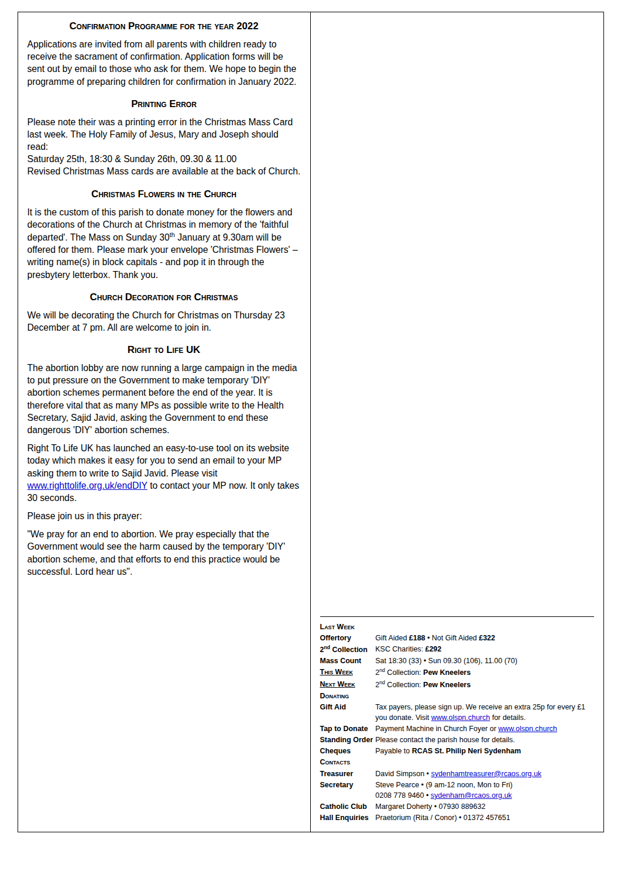Confirmation Programme for the year 2022
Applications are invited from all parents with children ready to receive the sacrament of confirmation. Application forms will be sent out by email to those who ask for them. We hope to begin the programme of preparing children for confirmation in January 2022.
Printing Error
Please note their was a printing error in the Christmas Mass Card last week. The Holy Family of Jesus, Mary and Joseph should read:
Saturday 25th, 18:30 & Sunday 26th, 09.30 & 11.00
Revised Christmas Mass cards are available at the back of Church.
Christmas Flowers in the Church
It is the custom of this parish to donate money for the flowers and decorations of the Church at Christmas in memory of the 'faithful departed'. The Mass on Sunday 30th January at 9.30am will be offered for them. Please mark your envelope 'Christmas Flowers' – writing name(s) in block capitals - and pop it in through the presbytery letterbox. Thank you.
Church Decoration for Christmas
We will be decorating the Church for Christmas on Thursday 23 December at 7 pm. All are welcome to join in.
Right to Life UK
The abortion lobby are now running a large campaign in the media to put pressure on the Government to make temporary 'DIY' abortion schemes permanent before the end of the year. It is therefore vital that as many MPs as possible write to the Health Secretary, Sajid Javid, asking the Government to end these dangerous 'DIY' abortion schemes.
Right To Life UK has launched an easy-to-use tool on its website today which makes it easy for you to send an email to your MP asking them to write to Sajid Javid. Please visit www.righttolife.org.uk/endDIY to contact your MP now. It only takes 30 seconds.
Please join us in this prayer:
"We pray for an end to abortion. We pray especially that the Government would see the harm caused by the temporary 'DIY' abortion scheme, and that efforts to end this practice would be successful. Lord hear us".
| L ast W eek | |
| Offertory | Gift Aided £188 • Not Gift Aided £322 |
| 2 nd Collection | KSC Charities: £292 |
| Mass Count | Sat 18:30 (33) • Sun 09.30 (106), 11.00 (70) |
| T his W eek | 2 nd Collection: Pew Kneelers |
| N ext W eek | 2 nd Collection: Pew Kneelers |
| D onating | |
| Gift Aid | Tax payers, please sign up. We receive an extra 25p for every £1 you donate. Visit www.olspn.church for details. |
| Tap to Donate | Payment Machine in Church Foyer or www.olspn.church |
| Standing Order | Please contact the parish house for details. |
| Cheques | Payable to RCAS St. Philip Neri Sydenham |
| C ontacts | |
| Treasurer | David Simpson • sydenhamtreasurer@rcaos.org.uk |
| Secretary | Steve Pearce • (9 am-12 noon, Mon to Fri) 0208 778 9460 • sydenham@rcaos.org.uk |
| Catholic Club | Margaret Doherty • 07930 889632 |
| Hall Enquiries | Praetorium (Rita / Conor) • 01372 457651 |